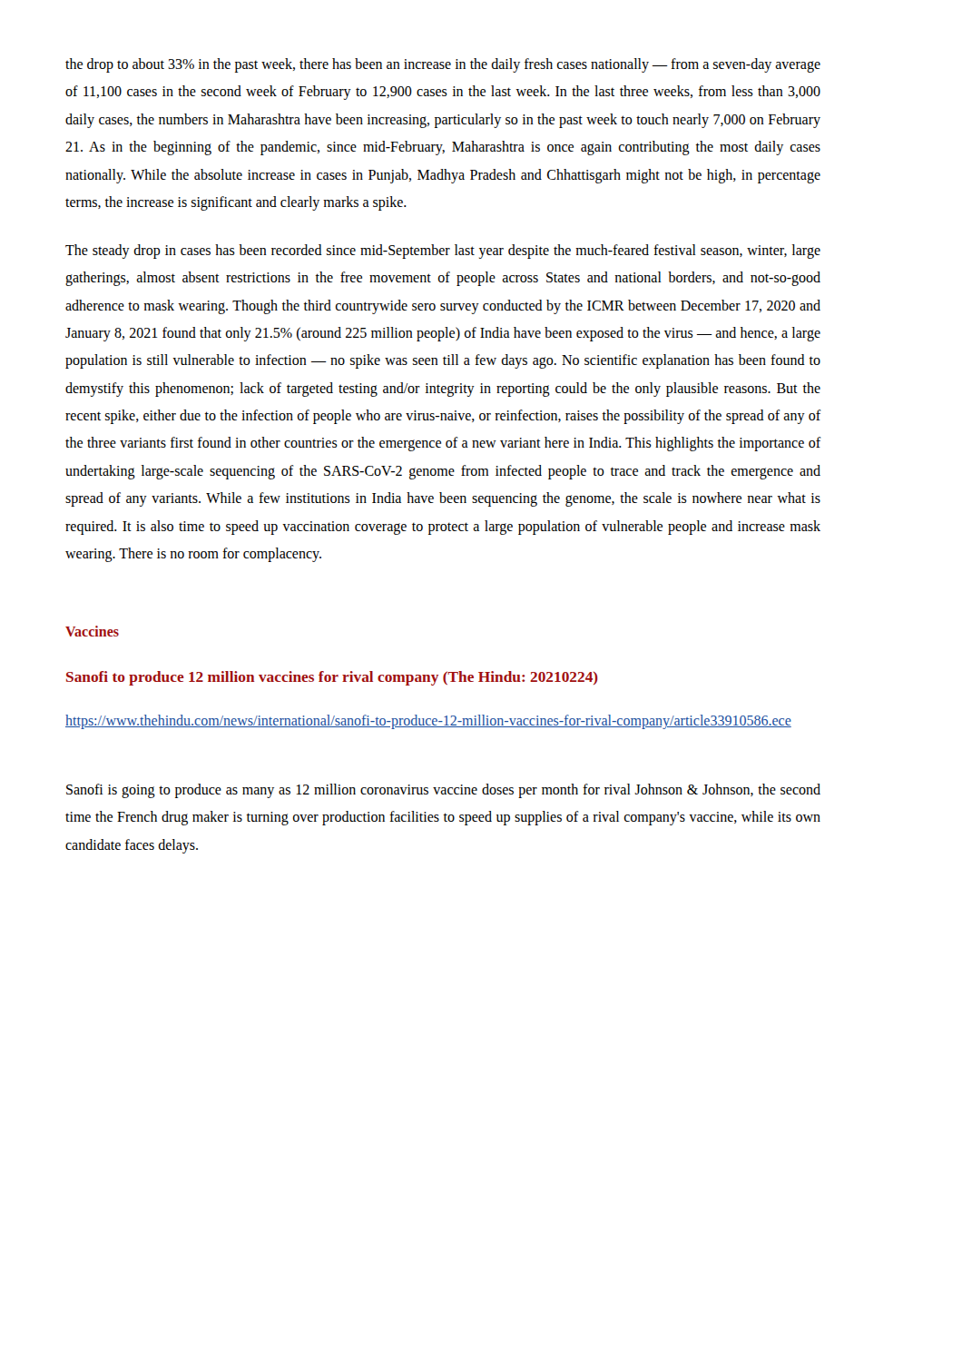the drop to about 33% in the past week, there has been an increase in the daily fresh cases nationally — from a seven-day average of 11,100 cases in the second week of February to 12,900 cases in the last week. In the last three weeks, from less than 3,000 daily cases, the numbers in Maharashtra have been increasing, particularly so in the past week to touch nearly 7,000 on February 21. As in the beginning of the pandemic, since mid-February, Maharashtra is once again contributing the most daily cases nationally. While the absolute increase in cases in Punjab, Madhya Pradesh and Chhattisgarh might not be high, in percentage terms, the increase is significant and clearly marks a spike.
The steady drop in cases has been recorded since mid-September last year despite the much-feared festival season, winter, large gatherings, almost absent restrictions in the free movement of people across States and national borders, and not-so-good adherence to mask wearing. Though the third countrywide sero survey conducted by the ICMR between December 17, 2020 and January 8, 2021 found that only 21.5% (around 225 million people) of India have been exposed to the virus — and hence, a large population is still vulnerable to infection — no spike was seen till a few days ago. No scientific explanation has been found to demystify this phenomenon; lack of targeted testing and/or integrity in reporting could be the only plausible reasons. But the recent spike, either due to the infection of people who are virus-naive, or reinfection, raises the possibility of the spread of any of the three variants first found in other countries or the emergence of a new variant here in India. This highlights the importance of undertaking large-scale sequencing of the SARS-CoV-2 genome from infected people to trace and track the emergence and spread of any variants. While a few institutions in India have been sequencing the genome, the scale is nowhere near what is required. It is also time to speed up vaccination coverage to protect a large population of vulnerable people and increase mask wearing. There is no room for complacency.
Vaccines
Sanofi to produce 12 million vaccines for rival company (The Hindu: 20210224)
https://www.thehindu.com/news/international/sanofi-to-produce-12-million-vaccines-for-rival-company/article33910586.ece
Sanofi is going to produce as many as 12 million coronavirus vaccine doses per month for rival Johnson & Johnson, the second time the French drug maker is turning over production facilities to speed up supplies of a rival company's vaccine, while its own candidate faces delays.